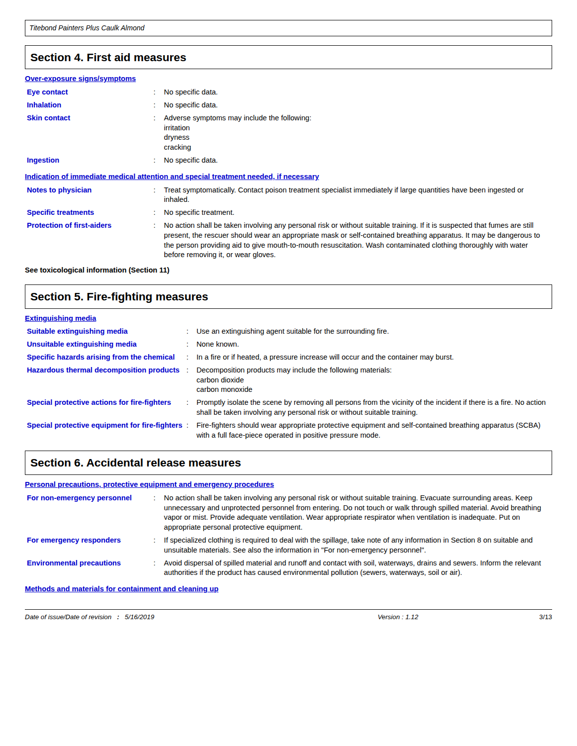Titebond Painters Plus Caulk Almond
Section 4. First aid measures
Over-exposure signs/symptoms
| Eye contact | : | No specific data. |
| Inhalation | : | No specific data. |
| Skin contact | : | Adverse symptoms may include the following: irritation dryness cracking |
| Ingestion | : | No specific data. |
Indication of immediate medical attention and special treatment needed, if necessary
| Notes to physician | : | Treat symptomatically. Contact poison treatment specialist immediately if large quantities have been ingested or inhaled. |
| Specific treatments | : | No specific treatment. |
| Protection of first-aiders | : | No action shall be taken involving any personal risk or without suitable training. If it is suspected that fumes are still present, the rescuer should wear an appropriate mask or self-contained breathing apparatus. It may be dangerous to the person providing aid to give mouth-to-mouth resuscitation. Wash contaminated clothing thoroughly with water before removing it, or wear gloves. |
See toxicological information (Section 11)
Section 5. Fire-fighting measures
Extinguishing media
| Suitable extinguishing media | : | Use an extinguishing agent suitable for the surrounding fire. |
| Unsuitable extinguishing media | : | None known. |
| Specific hazards arising from the chemical | : | In a fire or if heated, a pressure increase will occur and the container may burst. |
| Hazardous thermal decomposition products | : | Decomposition products may include the following materials: carbon dioxide carbon monoxide |
| Special protective actions for fire-fighters | : | Promptly isolate the scene by removing all persons from the vicinity of the incident if there is a fire. No action shall be taken involving any personal risk or without suitable training. |
| Special protective equipment for fire-fighters | : | Fire-fighters should wear appropriate protective equipment and self-contained breathing apparatus (SCBA) with a full face-piece operated in positive pressure mode. |
Section 6. Accidental release measures
Personal precautions, protective equipment and emergency procedures
| For non-emergency personnel | : | No action shall be taken involving any personal risk or without suitable training. Evacuate surrounding areas. Keep unnecessary and unprotected personnel from entering. Do not touch or walk through spilled material. Avoid breathing vapor or mist. Provide adequate ventilation. Wear appropriate respirator when ventilation is inadequate. Put on appropriate personal protective equipment. |
| For emergency responders | : | If specialized clothing is required to deal with the spillage, take note of any information in Section 8 on suitable and unsuitable materials. See also the information in "For non-emergency personnel". |
| Environmental precautions | : | Avoid dispersal of spilled material and runoff and contact with soil, waterways, drains and sewers. Inform the relevant authorities if the product has caused environmental pollution (sewers, waterways, soil or air). |
Methods and materials for containment and cleaning up
Date of issue/Date of revision : 5/16/2019
Version : 1.12
3/13